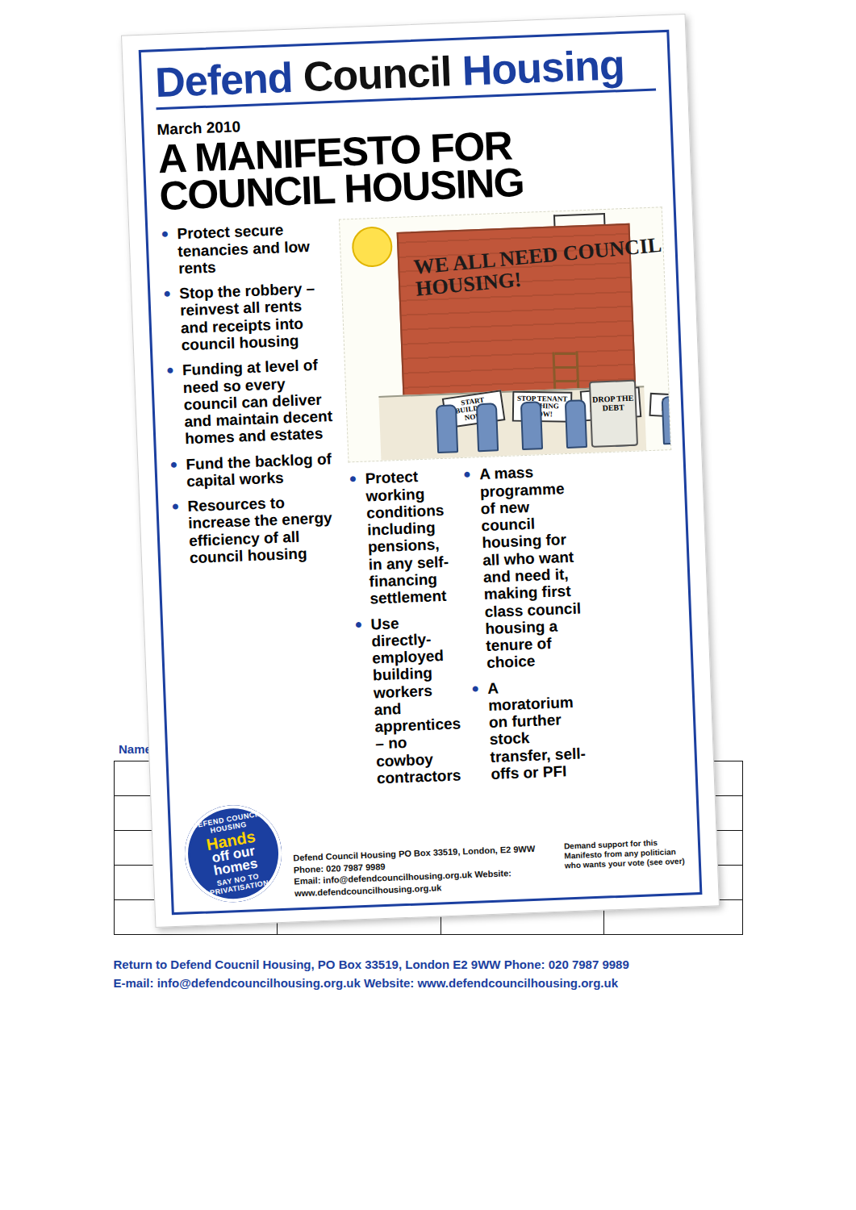Defend Council Housing
March 2010
A Manifesto for Council Housing
Protect secure tenancies and low rents
Stop the robbery – reinvest all rents and receipts into council housing
Funding at level of need so every council can deliver and maintain decent homes and estates
Fund the backlog of capital works
Resources to increase the energy efficiency of all council housing
WE ALL NEED COUNCIL HOUSING!
START BUILDING NOW!
STOP TENANT BASHING NOW!
DEFEND SECURE TENANCIES
STOP THE ROBBERY
DECENT HOMES NOW
DROP THE DEBT
Protect working conditions including pensions, in any self-financing settlement
Use directly-employed building workers and apprentices – no cowboy contractors
A mass programme of new council housing for all who want and need it, making first class council housing a tenure of choice
A moratorium on further stock transfer, sell-offs or PFI
Defend Council Housing
Hands off our homes
Say No to privatisation
Demand support for this Manifesto from any politician who wants your vote (see over)
Defend Council Housing PO Box 33519, London, E2 9WW Phone: 020 7987 9989
Email: info@defendcouncilhousing.org.uk Website: www.defendcouncilhousing.org.uk
| Name | Organisation/Position | Address | Phone/Email |
| --- | --- | --- | --- |
Return to Defend Coucnil Housing, PO Box 33519, London E2 9WW Phone: 020 7987 9989
E-mail: info@defendcouncilhousing.org.uk Website: www.defendcouncilhousing.org.uk